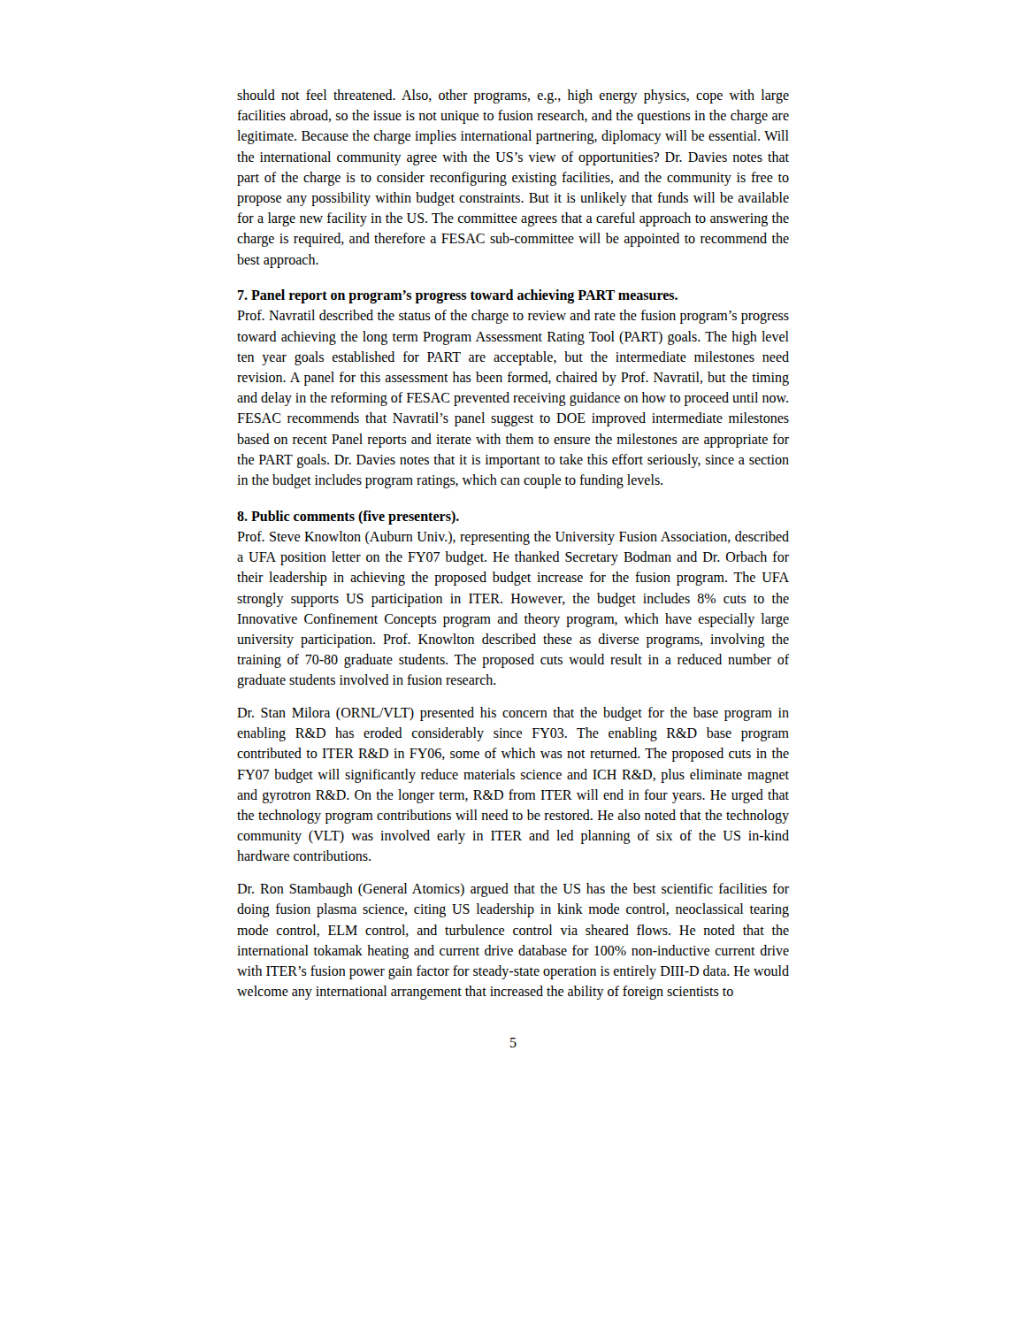should not feel threatened. Also, other programs, e.g., high energy physics, cope with large facilities abroad, so the issue is not unique to fusion research, and the questions in the charge are legitimate. Because the charge implies international partnering, diplomacy will be essential. Will the international community agree with the US’s view of opportunities? Dr. Davies notes that part of the charge is to consider reconfiguring existing facilities, and the community is free to propose any possibility within budget constraints. But it is unlikely that funds will be available for a large new facility in the US. The committee agrees that a careful approach to answering the charge is required, and therefore a FESAC sub-committee will be appointed to recommend the best approach.
7. Panel report on program’s progress toward achieving PART measures.
Prof. Navratil described the status of the charge to review and rate the fusion program’s progress toward achieving the long term Program Assessment Rating Tool (PART) goals. The high level ten year goals established for PART are acceptable, but the intermediate milestones need revision. A panel for this assessment has been formed, chaired by Prof. Navratil, but the timing and delay in the reforming of FESAC prevented receiving guidance on how to proceed until now. FESAC recommends that Navratil’s panel suggest to DOE improved intermediate milestones based on recent Panel reports and iterate with them to ensure the milestones are appropriate for the PART goals. Dr. Davies notes that it is important to take this effort seriously, since a section in the budget includes program ratings, which can couple to funding levels.
8. Public comments (five presenters).
Prof. Steve Knowlton (Auburn Univ.), representing the University Fusion Association, described a UFA position letter on the FY07 budget. He thanked Secretary Bodman and Dr. Orbach for their leadership in achieving the proposed budget increase for the fusion program. The UFA strongly supports US participation in ITER. However, the budget includes 8% cuts to the Innovative Confinement Concepts program and theory program, which have especially large university participation. Prof. Knowlton described these as diverse programs, involving the training of 70-80 graduate students. The proposed cuts would result in a reduced number of graduate students involved in fusion research.
Dr. Stan Milora (ORNL/VLT) presented his concern that the budget for the base program in enabling R&D has eroded considerably since FY03. The enabling R&D base program contributed to ITER R&D in FY06, some of which was not returned. The proposed cuts in the FY07 budget will significantly reduce materials science and ICH R&D, plus eliminate magnet and gyrotron R&D. On the longer term, R&D from ITER will end in four years. He urged that the technology program contributions will need to be restored. He also noted that the technology community (VLT) was involved early in ITER and led planning of six of the US in-kind hardware contributions.
Dr. Ron Stambaugh (General Atomics) argued that the US has the best scientific facilities for doing fusion plasma science, citing US leadership in kink mode control, neoclassical tearing mode control, ELM control, and turbulence control via sheared flows. He noted that the international tokamak heating and current drive database for 100% non-inductive current drive with ITER’s fusion power gain factor for steady-state operation is entirely DIII-D data. He would welcome any international arrangement that increased the ability of foreign scientists to
5